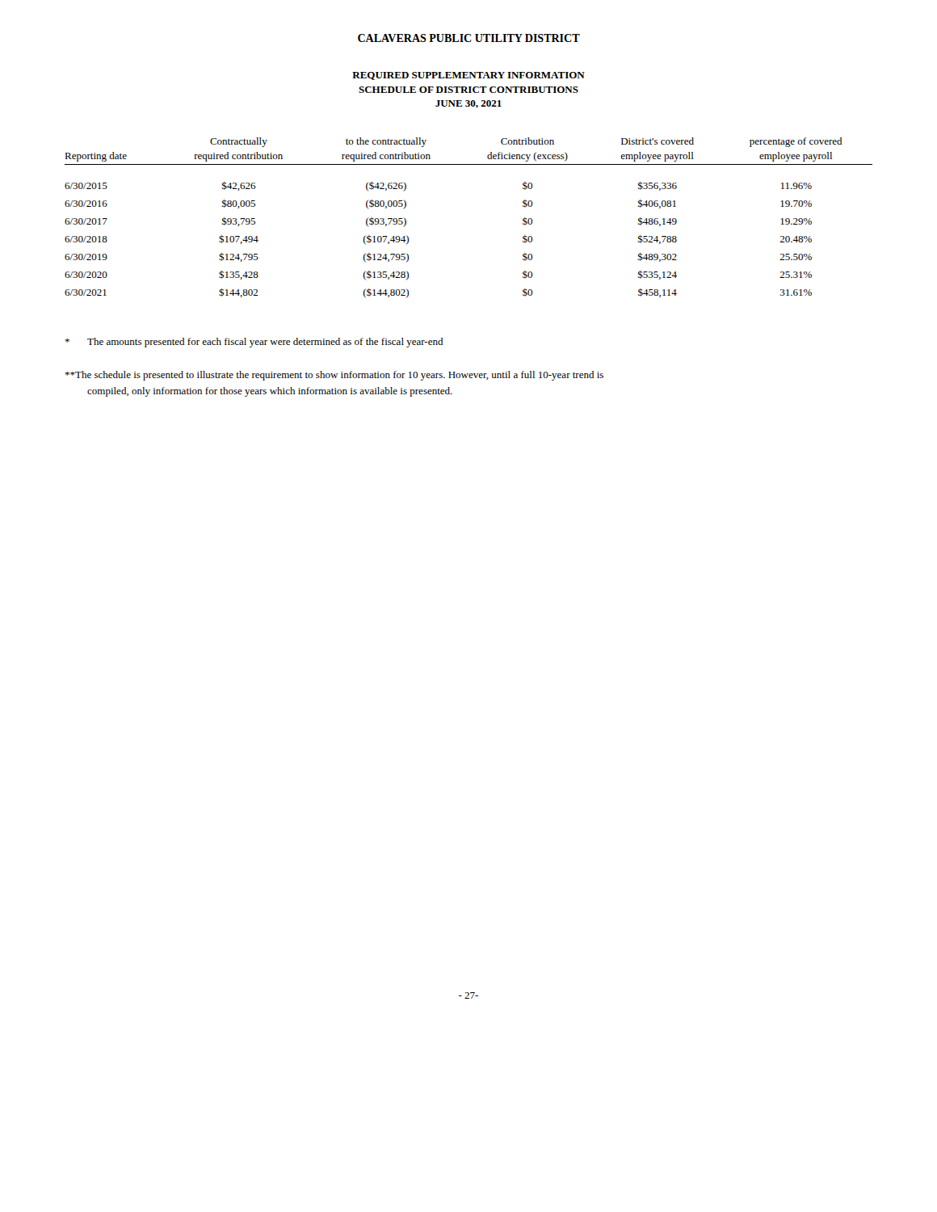CALAVERAS PUBLIC UTILITY DISTRICT
REQUIRED SUPPLEMENTARY INFORMATION
SCHEDULE OF DISTRICT CONTRIBUTIONS
JUNE 30, 2021
| | Contractually | to the contractually | Contribution | District's covered | percentage of covered |
| --- | --- | --- | --- | --- | --- |
| Reporting date | required contribution | required contribution | deficiency (excess) | employee payroll | employee payroll |
| 6/30/2015 | $42,626 | ($42,626) | $0 | $356,336 | 11.96% |
| 6/30/2016 | $80,005 | ($80,005) | $0 | $406,081 | 19.70% |
| 6/30/2017 | $93,795 | ($93,795) | $0 | $486,149 | 19.29% |
| 6/30/2018 | $107,494 | ($107,494) | $0 | $524,788 | 20.48% |
| 6/30/2019 | $124,795 | ($124,795) | $0 | $489,302 | 25.50% |
| 6/30/2020 | $135,428 | ($135,428) | $0 | $535,124 | 25.31% |
| 6/30/2021 | $144,802 | ($144,802) | $0 | $458,114 | 31.61% |
*The amounts presented for each fiscal year were determined as of the fiscal year-end
**The schedule is presented to illustrate the requirement to show information for 10 years. However, until a full 10-year trend is compiled, only information for those years which information is available is presented.
- 27-